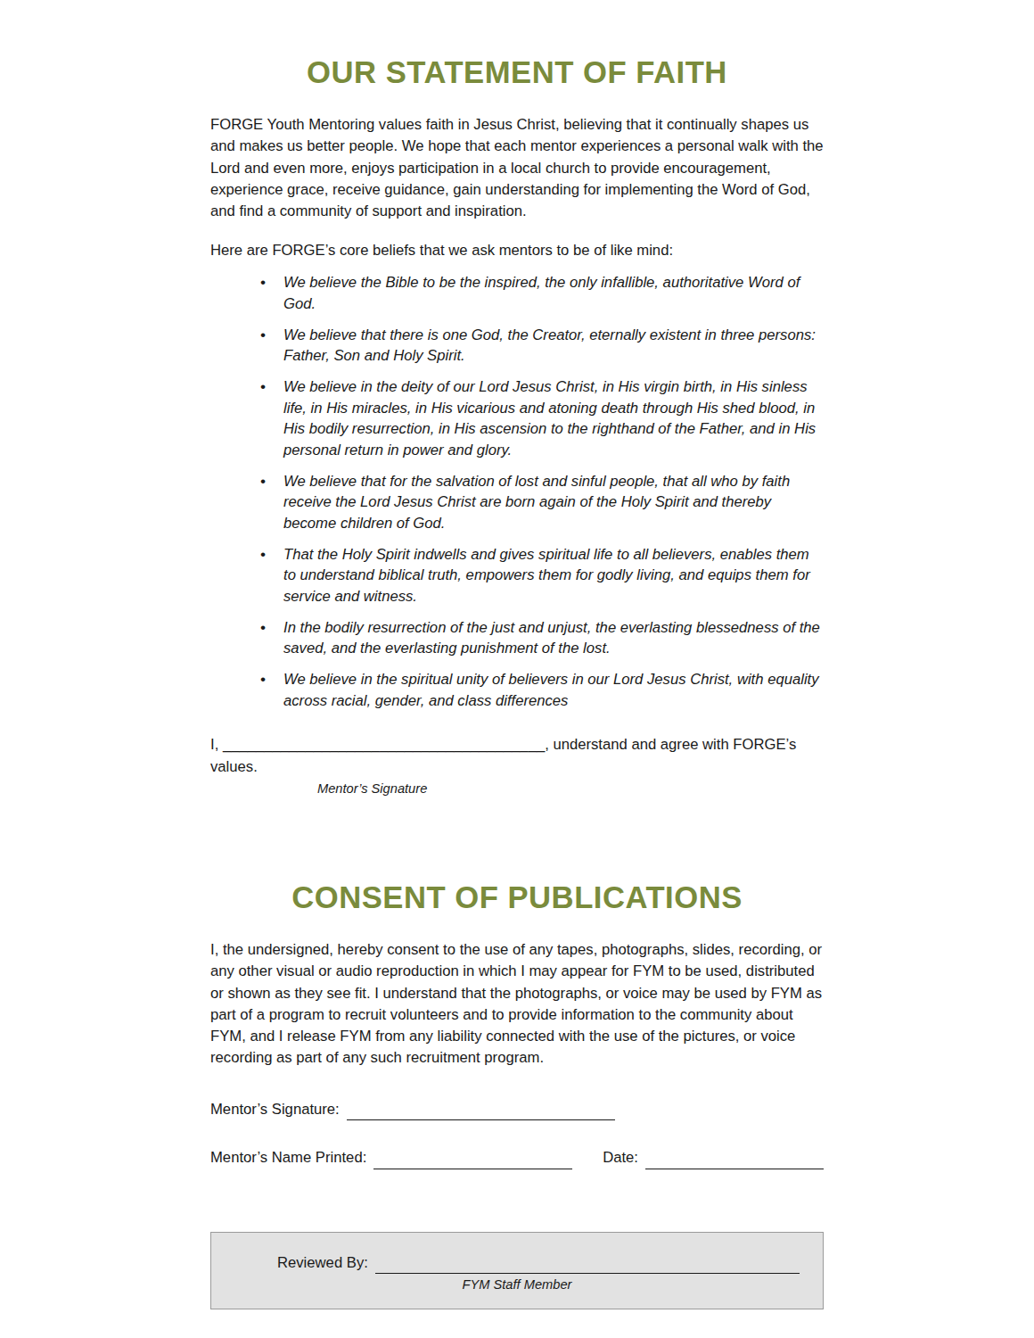OUR STATEMENT OF FAITH
FORGE Youth Mentoring values faith in Jesus Christ, believing that it continually shapes us and makes us better people. We hope that each mentor experiences a personal walk with the Lord and even more, enjoys participation in a local church to provide encouragement, experience grace, receive guidance, gain understanding for implementing the Word of God, and find a community of support and inspiration.
Here are FORGE’s core beliefs that we ask mentors to be of like mind:
We believe the Bible to be the inspired, the only infallible, authoritative Word of God.
We believe that there is one God, the Creator, eternally existent in three persons: Father, Son and Holy Spirit.
We believe in the deity of our Lord Jesus Christ, in His virgin birth, in His sinless life, in His miracles, in His vicarious and atoning death through His shed blood, in His bodily resurrection, in His ascension to the righthand of the Father, and in His personal return in power and glory.
We believe that for the salvation of lost and sinful people, that all who by faith receive the Lord Jesus Christ are born again of the Holy Spirit and thereby become children of God.
That the Holy Spirit indwells and gives spiritual life to all believers, enables them to understand biblical truth, empowers them for godly living, and equips them for service and witness.
In the bodily resurrection of the just and unjust, the everlasting blessedness of the saved, and the everlasting punishment of the lost.
We believe in the spiritual unity of believers in our Lord Jesus Christ, with equality across racial, gender, and class differences
I, _______________________________________, understand and agree with FORGE’s values.
Mentor’s Signature
CONSENT OF PUBLICATIONS
I, the undersigned, hereby consent to the use of any tapes, photographs, slides, recording, or any other visual or audio reproduction in which I may appear for FYM to be used, distributed or shown as they see fit. I understand that the photographs, or voice may be used by FYM as part of a program to recruit volunteers and to provide information to the community about FYM, and I release FYM from any liability connected with the use of the pictures, or voice recording as part of any such recruitment program.
Mentor’s Signature:
Mentor’s Name Printed: Date:
Reviewed By:
FYM Staff Member